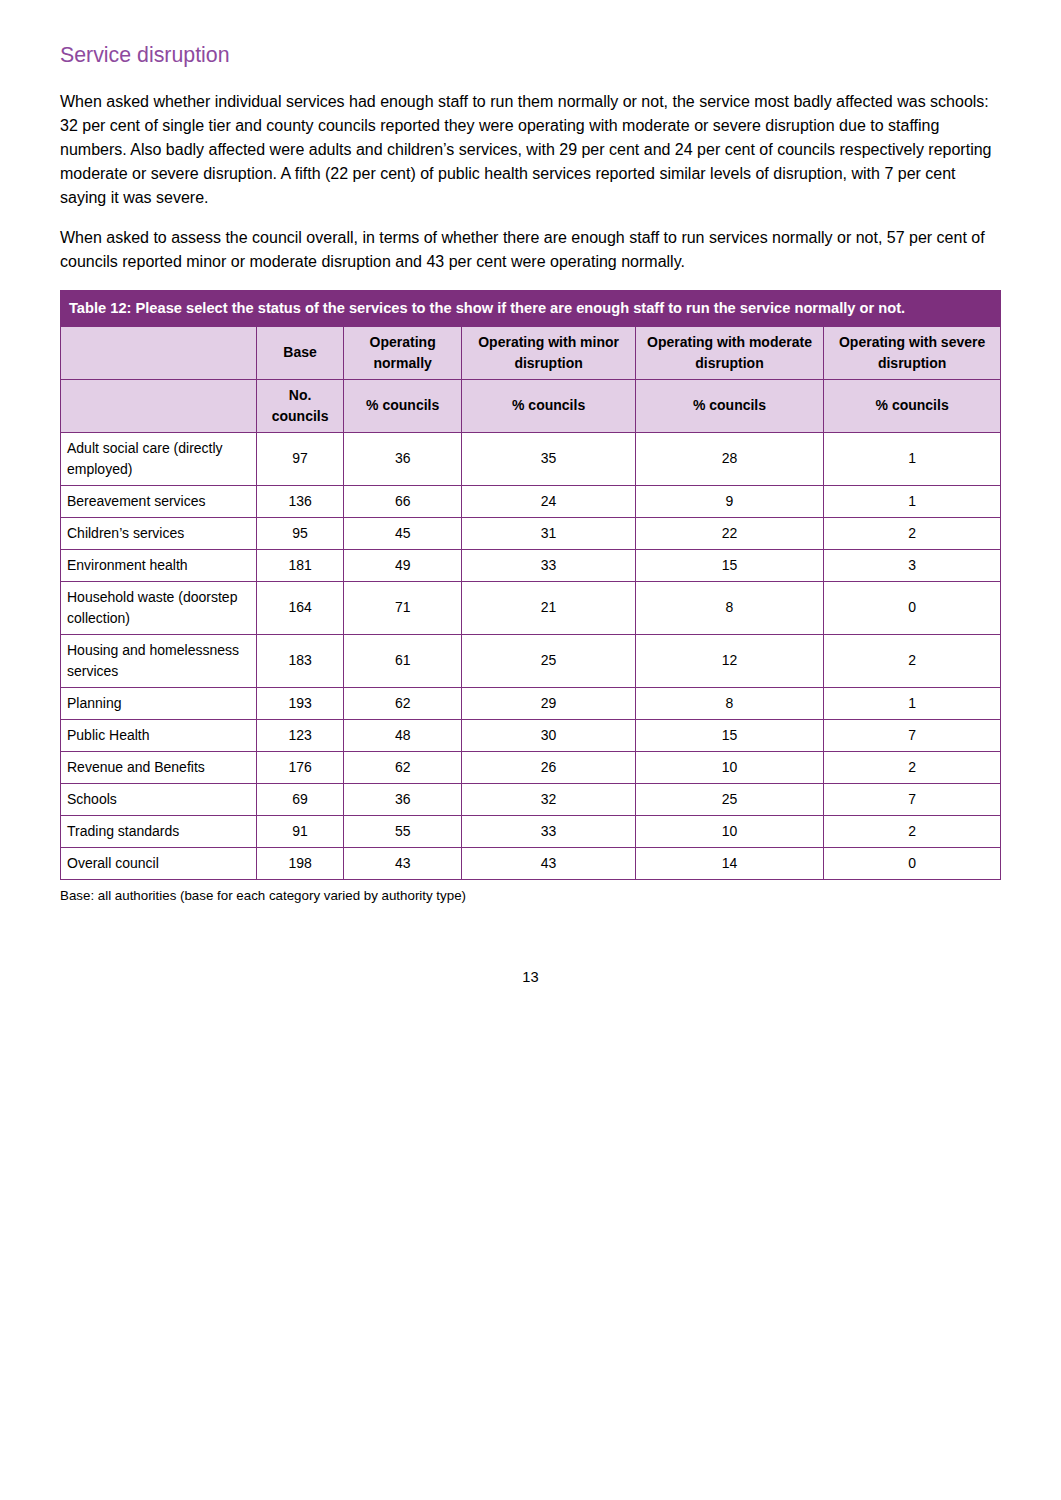Service disruption
When asked whether individual services had enough staff to run them normally or not, the service most badly affected was schools: 32 per cent of single tier and county councils reported they were operating with moderate or severe disruption due to staffing numbers. Also badly affected were adults and children’s services, with 29 per cent and 24 per cent of councils respectively reporting moderate or severe disruption. A fifth (22 per cent) of public health services reported similar levels of disruption, with 7 per cent saying it was severe.
When asked to assess the council overall, in terms of whether there are enough staff to run services normally or not, 57 per cent of councils reported minor or moderate disruption and 43 per cent were operating normally.
Table 12: Please select the status of the services to the show if there are enough staff to run the service normally or not.
| | Base | Operating normally | Operating with minor disruption | Operating with moderate disruption | Operating with severe disruption |
| --- | --- | --- | --- | --- | --- |
| | No. councils | % councils | % councils | % councils | % councils |
| Adult social care (directly employed) | 97 | 36 | 35 | 28 | 1 |
| Bereavement services | 136 | 66 | 24 | 9 | 1 |
| Children’s services | 95 | 45 | 31 | 22 | 2 |
| Environment health | 181 | 49 | 33 | 15 | 3 |
| Household waste (doorstep collection) | 164 | 71 | 21 | 8 | 0 |
| Housing and homelessness services | 183 | 61 | 25 | 12 | 2 |
| Planning | 193 | 62 | 29 | 8 | 1 |
| Public Health | 123 | 48 | 30 | 15 | 7 |
| Revenue and Benefits | 176 | 62 | 26 | 10 | 2 |
| Schools | 69 | 36 | 32 | 25 | 7 |
| Trading standards | 91 | 55 | 33 | 10 | 2 |
| Overall council | 198 | 43 | 43 | 14 | 0 |
Base: all authorities (base for each category varied by authority type)
13